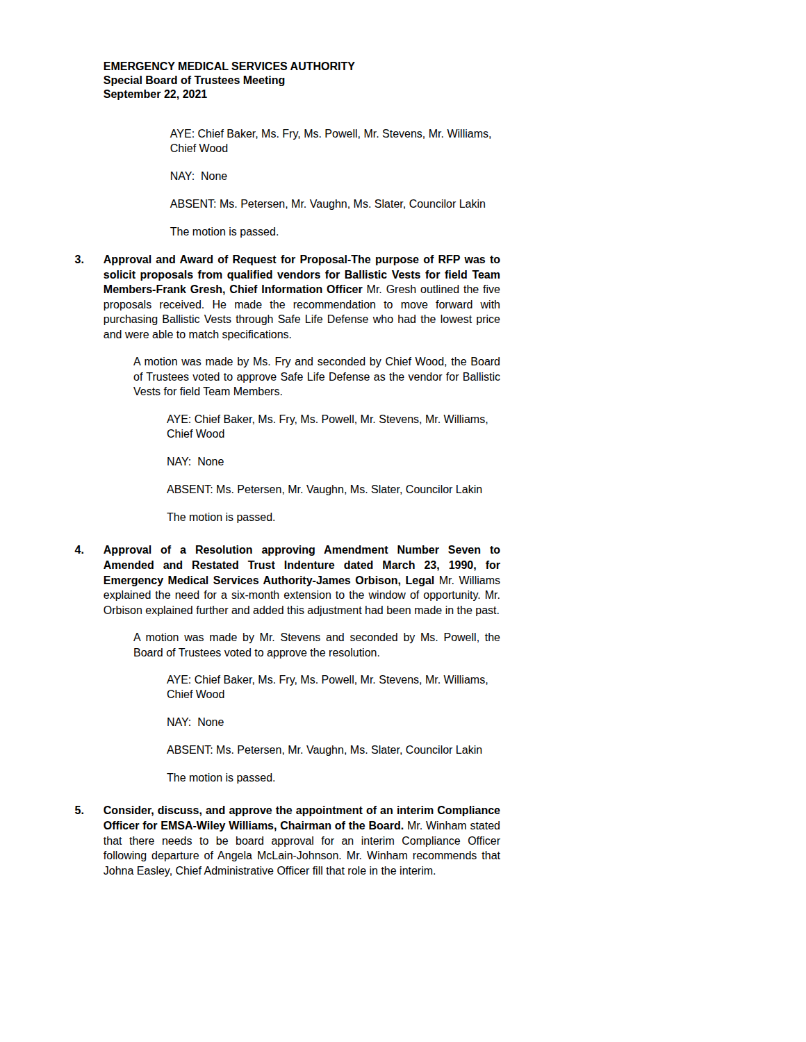EMERGENCY MEDICAL SERVICES AUTHORITY
Special Board of Trustees Meeting
September 22, 2021
AYE: Chief Baker, Ms. Fry, Ms. Powell, Mr. Stevens, Mr. Williams, Chief Wood
NAY: None
ABSENT: Ms. Petersen, Mr. Vaughn, Ms. Slater, Councilor Lakin
The motion is passed.
Approval and Award of Request for Proposal-The purpose of RFP was to solicit proposals from qualified vendors for Ballistic Vests for field Team Members-Frank Gresh, Chief Information Officer Mr. Gresh outlined the five proposals received. He made the recommendation to move forward with purchasing Ballistic Vests through Safe Life Defense who had the lowest price and were able to match specifications.
A motion was made by Ms. Fry and seconded by Chief Wood, the Board of Trustees voted to approve Safe Life Defense as the vendor for Ballistic Vests for field Team Members.
AYE: Chief Baker, Ms. Fry, Ms. Powell, Mr. Stevens, Mr. Williams, Chief Wood
NAY: None
ABSENT: Ms. Petersen, Mr. Vaughn, Ms. Slater, Councilor Lakin
The motion is passed.
Approval of a Resolution approving Amendment Number Seven to Amended and Restated Trust Indenture dated March 23, 1990, for Emergency Medical Services Authority-James Orbison, Legal Mr. Williams explained the need for a six-month extension to the window of opportunity. Mr. Orbison explained further and added this adjustment had been made in the past.
A motion was made by Mr. Stevens and seconded by Ms. Powell, the Board of Trustees voted to approve the resolution.
AYE: Chief Baker, Ms. Fry, Ms. Powell, Mr. Stevens, Mr. Williams, Chief Wood
NAY: None
ABSENT: Ms. Petersen, Mr. Vaughn, Ms. Slater, Councilor Lakin
The motion is passed.
Consider, discuss, and approve the appointment of an interim Compliance Officer for EMSA-Wiley Williams, Chairman of the Board. Mr. Winham stated that there needs to be board approval for an interim Compliance Officer following departure of Angela McLain-Johnson. Mr. Winham recommends that Johna Easley, Chief Administrative Officer fill that role in the interim.